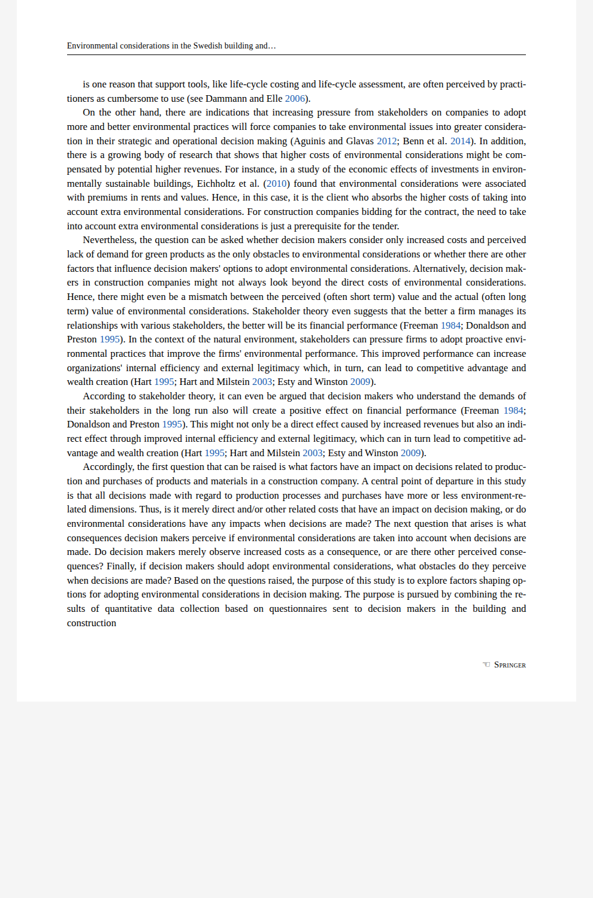Environmental considerations in the Swedish building and…
is one reason that support tools, like life-cycle costing and life-cycle assessment, are often perceived by practitioners as cumbersome to use (see Dammann and Elle 2006).
On the other hand, there are indications that increasing pressure from stakeholders on companies to adopt more and better environmental practices will force companies to take environmental issues into greater consideration in their strategic and operational decision making (Aguinis and Glavas 2012; Benn et al. 2014). In addition, there is a growing body of research that shows that higher costs of environmental considerations might be compensated by potential higher revenues. For instance, in a study of the economic effects of investments in environmentally sustainable buildings, Eichholtz et al. (2010) found that environmental considerations were associated with premiums in rents and values. Hence, in this case, it is the client who absorbs the higher costs of taking into account extra environmental considerations. For construction companies bidding for the contract, the need to take into account extra environmental considerations is just a prerequisite for the tender.
Nevertheless, the question can be asked whether decision makers consider only increased costs and perceived lack of demand for green products as the only obstacles to environmental considerations or whether there are other factors that influence decision makers' options to adopt environmental considerations. Alternatively, decision makers in construction companies might not always look beyond the direct costs of environmental considerations. Hence, there might even be a mismatch between the perceived (often short term) value and the actual (often long term) value of environmental considerations. Stakeholder theory even suggests that the better a firm manages its relationships with various stakeholders, the better will be its financial performance (Freeman 1984; Donaldson and Preston 1995). In the context of the natural environment, stakeholders can pressure firms to adopt proactive environmental practices that improve the firms' environmental performance. This improved performance can increase organizations' internal efficiency and external legitimacy which, in turn, can lead to competitive advantage and wealth creation (Hart 1995; Hart and Milstein 2003; Esty and Winston 2009).
According to stakeholder theory, it can even be argued that decision makers who understand the demands of their stakeholders in the long run also will create a positive effect on financial performance (Freeman 1984; Donaldson and Preston 1995). This might not only be a direct effect caused by increased revenues but also an indirect effect through improved internal efficiency and external legitimacy, which can in turn lead to competitive advantage and wealth creation (Hart 1995; Hart and Milstein 2003; Esty and Winston 2009).
Accordingly, the first question that can be raised is what factors have an impact on decisions related to production and purchases of products and materials in a construction company. A central point of departure in this study is that all decisions made with regard to production processes and purchases have more or less environment-related dimensions. Thus, is it merely direct and/or other related costs that have an impact on decision making, or do environmental considerations have any impacts when decisions are made? The next question that arises is what consequences decision makers perceive if environmental considerations are taken into account when decisions are made. Do decision makers merely observe increased costs as a consequence, or are there other perceived consequences? Finally, if decision makers should adopt environmental considerations, what obstacles do they perceive when decisions are made? Based on the questions raised, the purpose of this study is to explore factors shaping options for adopting environmental considerations in decision making. The purpose is pursued by combining the results of quantitative data collection based on questionnaires sent to decision makers in the building and construction
☞Springer